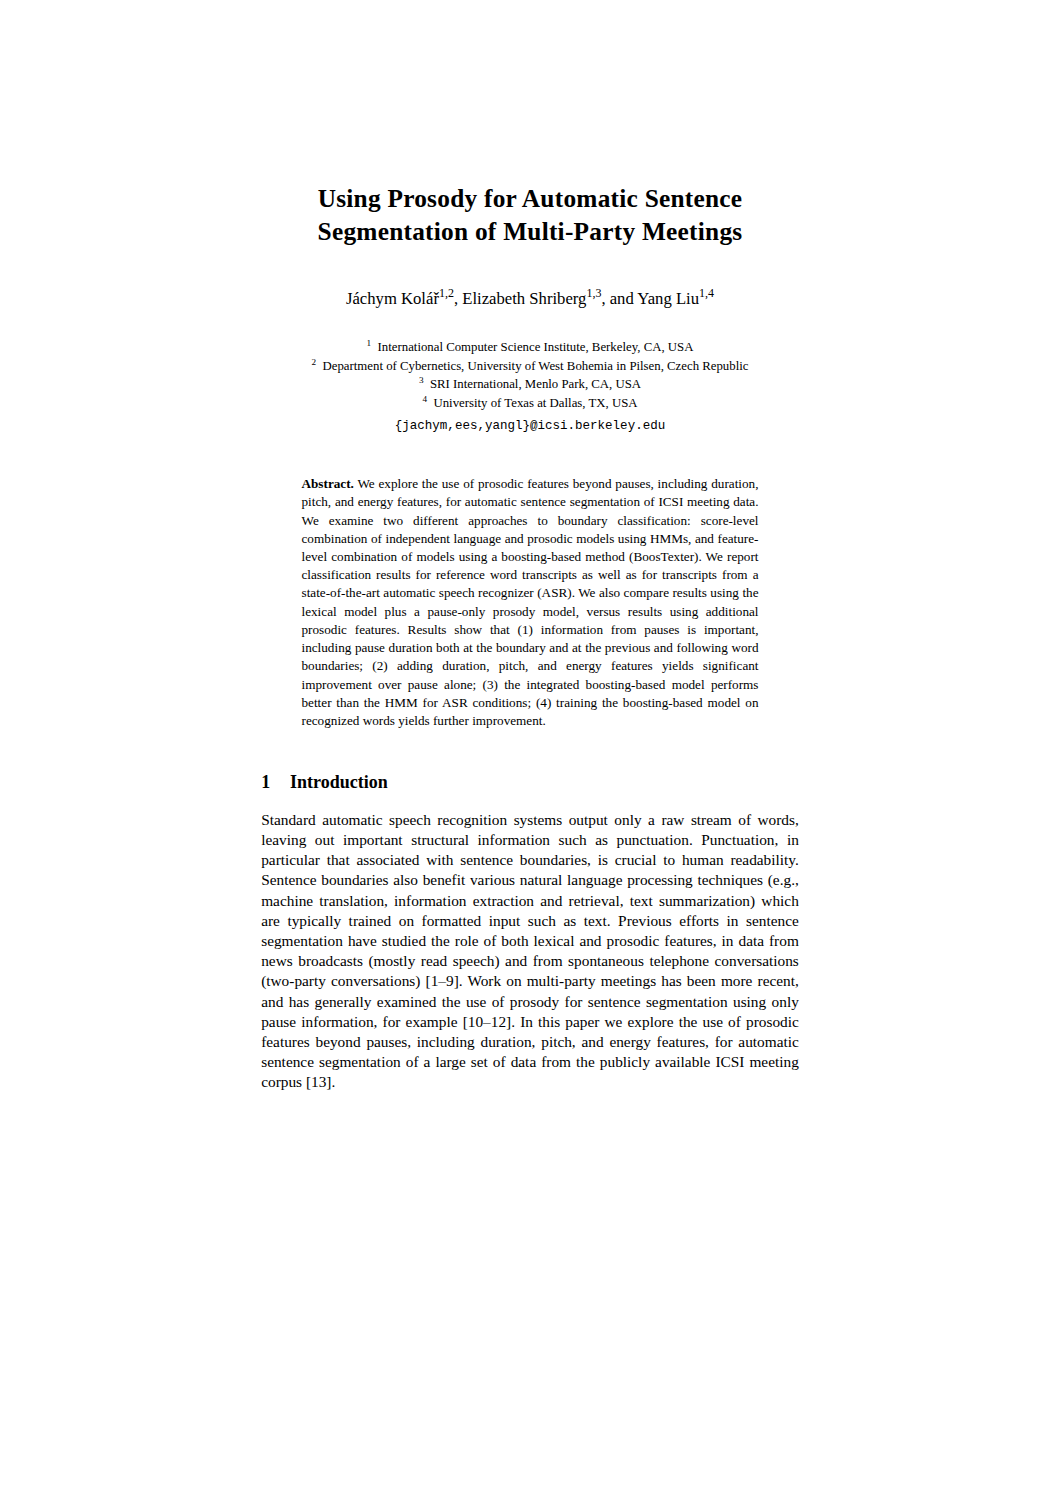Using Prosody for Automatic Sentence
Segmentation of Multi-Party Meetings
Jáchym Kolář1,2, Elizabeth Shriberg1,3, and Yang Liu1,4
1 International Computer Science Institute, Berkeley, CA, USA 2 Department of Cybernetics, University of West Bohemia in Pilsen, Czech Republic 3 SRI International, Menlo Park, CA, USA 4 University of Texas at Dallas, TX, USA
{jachym,ees,yangl}@icsi.berkeley.edu
Abstract. We explore the use of prosodic features beyond pauses, including duration, pitch, and energy features, for automatic sentence segmentation of ICSI meeting data. We examine two different approaches to boundary classification: score-level combination of independent language and prosodic models using HMMs, and feature-level combination of models using a boosting-based method (BoosTexter). We report classification results for reference word transcripts as well as for transcripts from a state-of-the-art automatic speech recognizer (ASR). We also compare results using the lexical model plus a pause-only prosody model, versus results using additional prosodic features. Results show that (1) information from pauses is important, including pause duration both at the boundary and at the previous and following word boundaries; (2) adding duration, pitch, and energy features yields significant improvement over pause alone; (3) the integrated boosting-based model performs better than the HMM for ASR conditions; (4) training the boosting-based model on recognized words yields further improvement.
1 Introduction
Standard automatic speech recognition systems output only a raw stream of words, leaving out important structural information such as punctuation. Punctuation, in particular that associated with sentence boundaries, is crucial to human readability. Sentence boundaries also benefit various natural language processing techniques (e.g., machine translation, information extraction and retrieval, text summarization) which are typically trained on formatted input such as text. Previous efforts in sentence segmentation have studied the role of both lexical and prosodic features, in data from news broadcasts (mostly read speech) and from spontaneous telephone conversations (two-party conversations) [1–9]. Work on multi-party meetings has been more recent, and has generally examined the use of prosody for sentence segmentation using only pause information, for example [10–12]. In this paper we explore the use of prosodic features beyond pauses, including duration, pitch, and energy features, for automatic sentence segmentation of a large set of data from the publicly available ICSI meeting corpus [13].